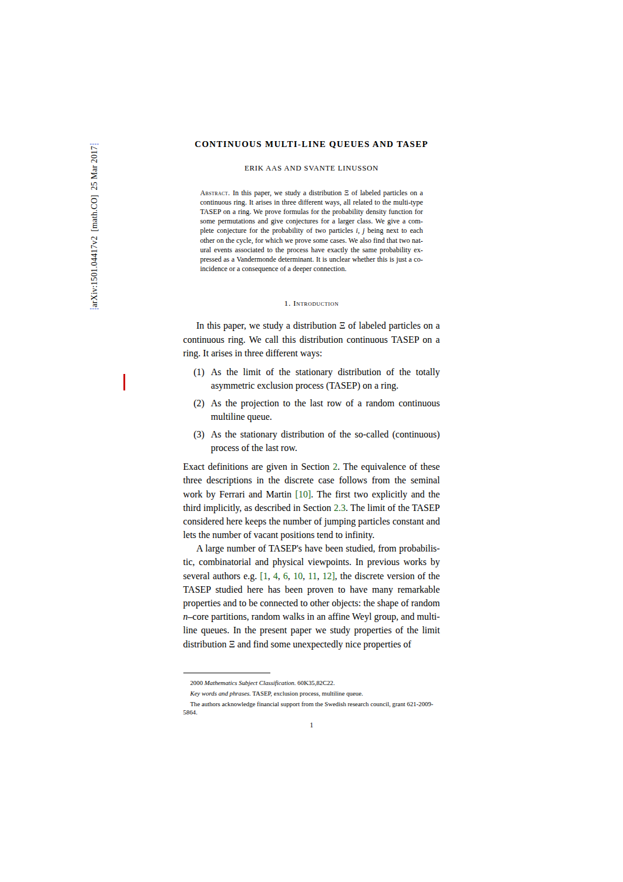arXiv:1501.04417v2 [math.CO] 25 Mar 2017
Continuous Multi-line Queues and TASEP
Erik Aas and Svante Linusson
Abstract. In this paper, we study a distribution Ξ of labeled particles on a continuous ring. It arises in three different ways, all related to the multi-type TASEP on a ring. We prove formulas for the probability density function for some permutations and give conjectures for a larger class. We give a complete conjecture for the probability of two particles i, j being next to each other on the cycle, for which we prove some cases. We also find that two natural events associated to the process have exactly the same probability expressed as a Vandermonde determinant. It is unclear whether this is just a coincidence or a consequence of a deeper connection.
1. Introduction
In this paper, we study a distribution Ξ of labeled particles on a continuous ring. We call this distribution continuous TASEP on a ring. It arises in three different ways:
(1) As the limit of the stationary distribution of the totally asymmetric exclusion process (TASEP) on a ring.
(2) As the projection to the last row of a random continuous multiline queue.
(3) As the stationary distribution of the so-called (continuous) process of the last row.
Exact definitions are given in Section 2. The equivalence of these three descriptions in the discrete case follows from the seminal work by Ferrari and Martin [10]. The first two explicitly and the third implicitly, as described in Section 2.3. The limit of the TASEP considered here keeps the number of jumping particles constant and lets the number of vacant positions tend to infinity.
A large number of TASEP's have been studied, from probabilistic, combinatorial and physical viewpoints. In previous works by several authors e.g. [1, 4, 6, 10, 11, 12], the discrete version of the TASEP studied here has been proven to have many remarkable properties and to be connected to other objects: the shape of random n–core partitions, random walks in an affine Weyl group, and multiline queues. In the present paper we study properties of the limit distribution Ξ and find some unexpectedly nice properties of
2000 Mathematics Subject Classification. 60K35,82C22.
Key words and phrases. TASEP, exclusion process, multiline queue.
The authors acknowledge financial support from the Swedish research council, grant 621-2009-5864.
1